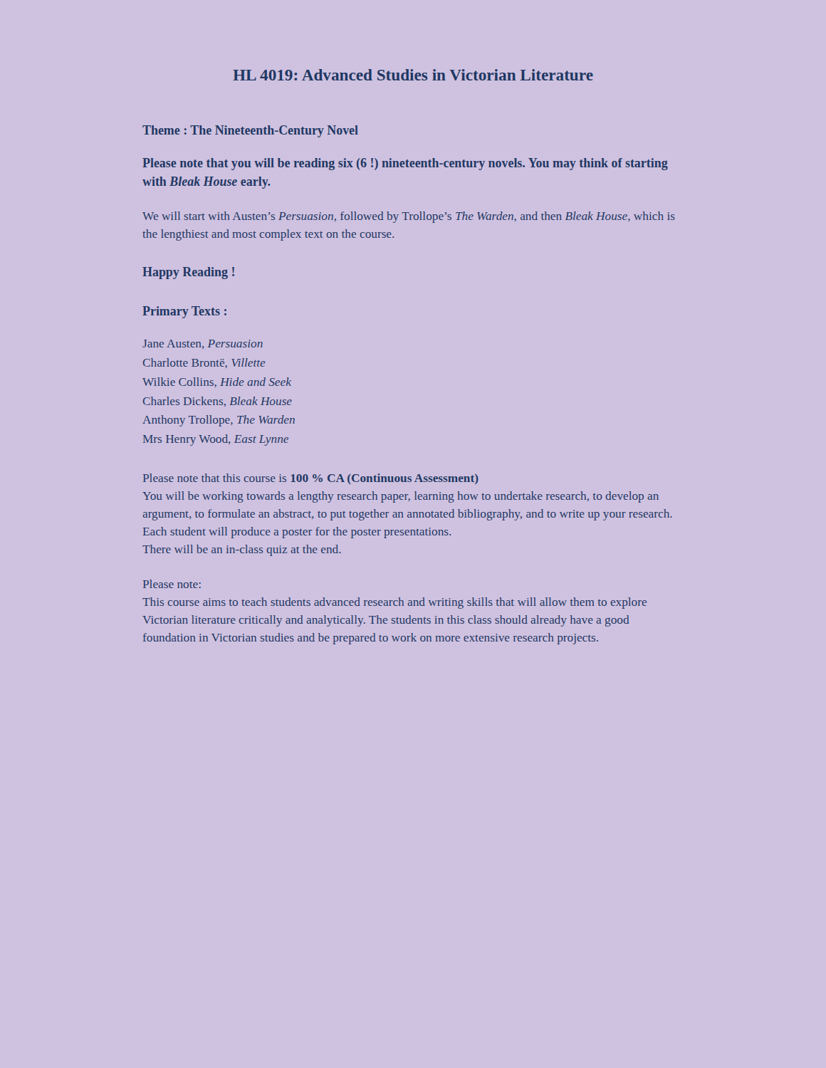HL 4019: Advanced Studies in Victorian Literature
Theme : The Nineteenth-Century Novel
Please note that you will be reading six (6 !) nineteenth-century novels. You may think of starting with Bleak House early.
We will start with Austen’s Persuasion, followed by Trollope’s The Warden, and then Bleak House, which is the lengthiest and most complex text on the course.
Happy Reading !
Primary Texts :
Jane Austen, Persuasion
Charlotte Brontë, Villette
Wilkie Collins, Hide and Seek
Charles Dickens, Bleak House
Anthony Trollope, The Warden
Mrs Henry Wood, East Lynne
Please note that this course is 100 % CA (Continuous Assessment)
You will be working towards a lengthy research paper, learning how to undertake research, to develop an argument, to formulate an abstract, to put together an annotated bibliography, and to write up your research.
Each student will produce a poster for the poster presentations.
There will be an in-class quiz at the end.
Please note:
This course aims to teach students advanced research and writing skills that will allow them to explore Victorian literature critically and analytically. The students in this class should already have a good foundation in Victorian studies and be prepared to work on more extensive research projects.